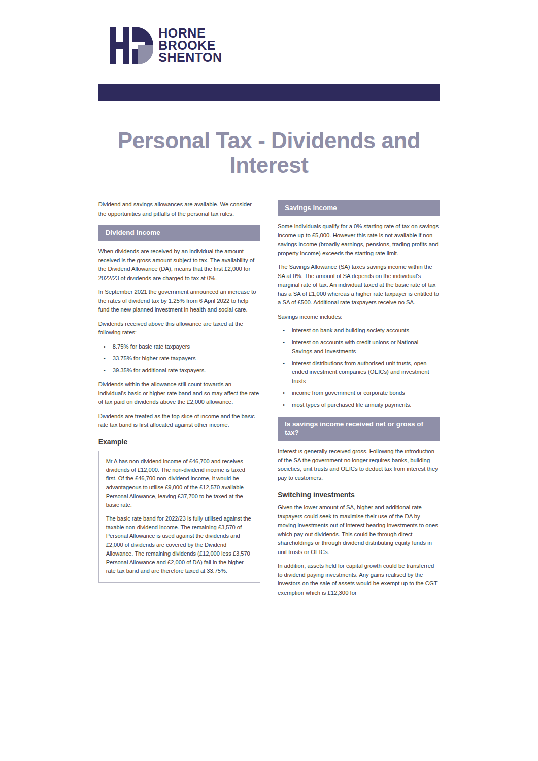HORNE BROOKE SHENTON
Personal Tax - Dividends and Interest
Dividend and savings allowances are available. We consider the opportunities and pitfalls of the personal tax rules.
Dividend income
When dividends are received by an individual the amount received is the gross amount subject to tax. The availability of the Dividend Allowance (DA), means that the first £2,000 for 2022/23 of dividends are charged to tax at 0%.
In September 2021 the government announced an increase to the rates of dividend tax by 1.25% from 6 April 2022 to help fund the new planned investment in health and social care.
Dividends received above this allowance are taxed at the following rates:
8.75% for basic rate taxpayers
33.75% for higher rate taxpayers
39.35% for additional rate taxpayers.
Dividends within the allowance still count towards an individual's basic or higher rate band and so may affect the rate of tax paid on dividends above the £2,000 allowance.
Dividends are treated as the top slice of income and the basic rate tax band is first allocated against other income.
Example
Mr A has non-dividend income of £46,700 and receives dividends of £12,000. The non-dividend income is taxed first. Of the £46,700 non-dividend income, it would be advantageous to utilise £9,000 of the £12,570 available Personal Allowance, leaving £37,700 to be taxed at the basic rate.
The basic rate band for 2022/23 is fully utilised against the taxable non-dividend income. The remaining £3,570 of Personal Allowance is used against the dividends and £2,000 of dividends are covered by the Dividend Allowance. The remaining dividends (£12,000 less £3,570 Personal Allowance and £2,000 of DA) fall in the higher rate tax band and are therefore taxed at 33.75%.
Savings income
Some individuals qualify for a 0% starting rate of tax on savings income up to £5,000. However this rate is not available if non-savings income (broadly earnings, pensions, trading profits and property income) exceeds the starting rate limit.
The Savings Allowance (SA) taxes savings income within the SA at 0%. The amount of SA depends on the individual's marginal rate of tax. An individual taxed at the basic rate of tax has a SA of £1,000 whereas a higher rate taxpayer is entitled to a SA of £500. Additional rate taxpayers receive no SA.
Savings income includes:
interest on bank and building society accounts
interest on accounts with credit unions or National Savings and Investments
interest distributions from authorised unit trusts, open-ended investment companies (OEICs) and investment trusts
income from government or corporate bonds
most types of purchased life annuity payments.
Is savings income received net or gross of tax?
Interest is generally received gross. Following the introduction of the SA the government no longer requires banks, building societies, unit trusts and OEICs to deduct tax from interest they pay to customers.
Switching investments
Given the lower amount of SA, higher and additional rate taxpayers could seek to maximise their use of the DA by moving investments out of interest bearing investments to ones which pay out dividends. This could be through direct shareholdings or through dividend distributing equity funds in unit trusts or OEICs.
In addition, assets held for capital growth could be transferred to dividend paying investments. Any gains realised by the investors on the sale of assets would be exempt up to the CGT exemption which is £12,300 for